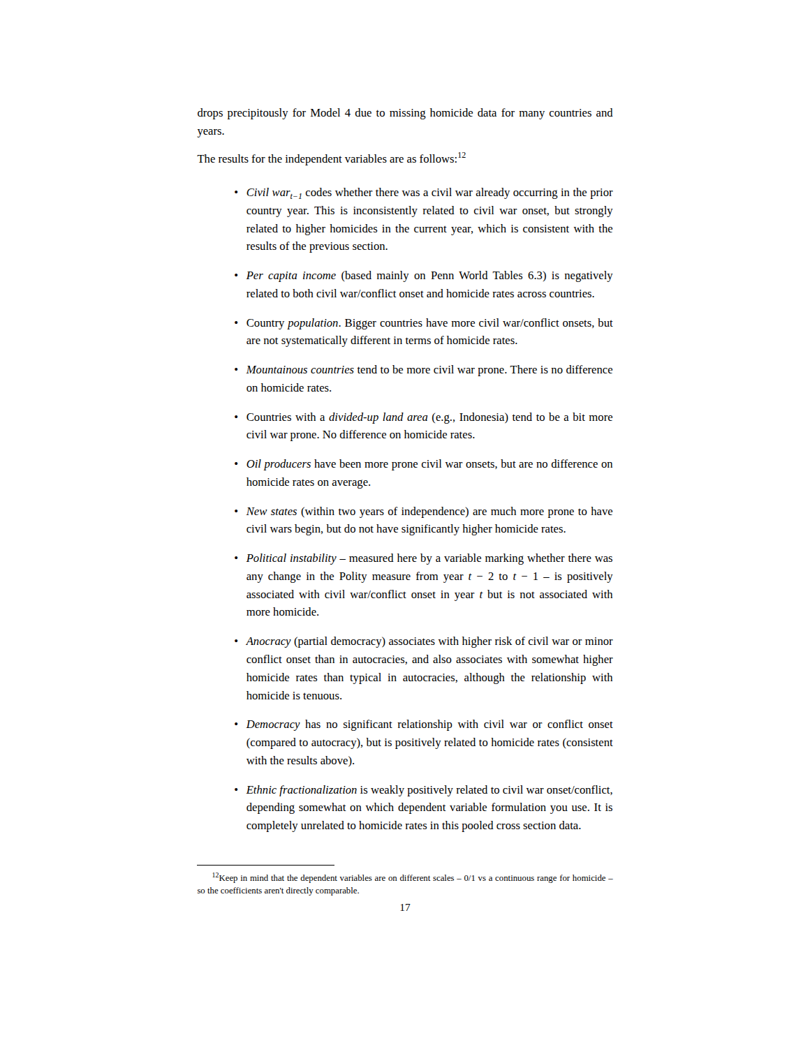drops precipitously for Model 4 due to missing homicide data for many countries and years.
The results for the independent variables are as follows:12
Civil war t−1 codes whether there was a civil war already occurring in the prior country year. This is inconsistently related to civil war onset, but strongly related to higher homicides in the current year, which is consistent with the results of the previous section.
Per capita income (based mainly on Penn World Tables 6.3) is negatively related to both civil war/conflict onset and homicide rates across countries.
Country population. Bigger countries have more civil war/conflict onsets, but are not systematically different in terms of homicide rates.
Mountainous countries tend to be more civil war prone. There is no difference on homicide rates.
Countries with a divided-up land area (e.g., Indonesia) tend to be a bit more civil war prone. No difference on homicide rates.
Oil producers have been more prone civil war onsets, but are no difference on homicide rates on average.
New states (within two years of independence) are much more prone to have civil wars begin, but do not have significantly higher homicide rates.
Political instability – measured here by a variable marking whether there was any change in the Polity measure from year t − 2 to t − 1 – is positively associated with civil war/conflict onset in year t but is not associated with more homicide.
Anocracy (partial democracy) associates with higher risk of civil war or minor conflict onset than in autocracies, and also associates with somewhat higher homicide rates than typical in autocracies, although the relationship with homicide is tenuous.
Democracy has no significant relationship with civil war or conflict onset (compared to autocracy), but is positively related to homicide rates (consistent with the results above).
Ethnic fractionalization is weakly positively related to civil war onset/conflict, depending somewhat on which dependent variable formulation you use. It is completely unrelated to homicide rates in this pooled cross section data.
12Keep in mind that the dependent variables are on different scales – 0/1 vs a continuous range for homicide – so the coefficients aren't directly comparable.
17